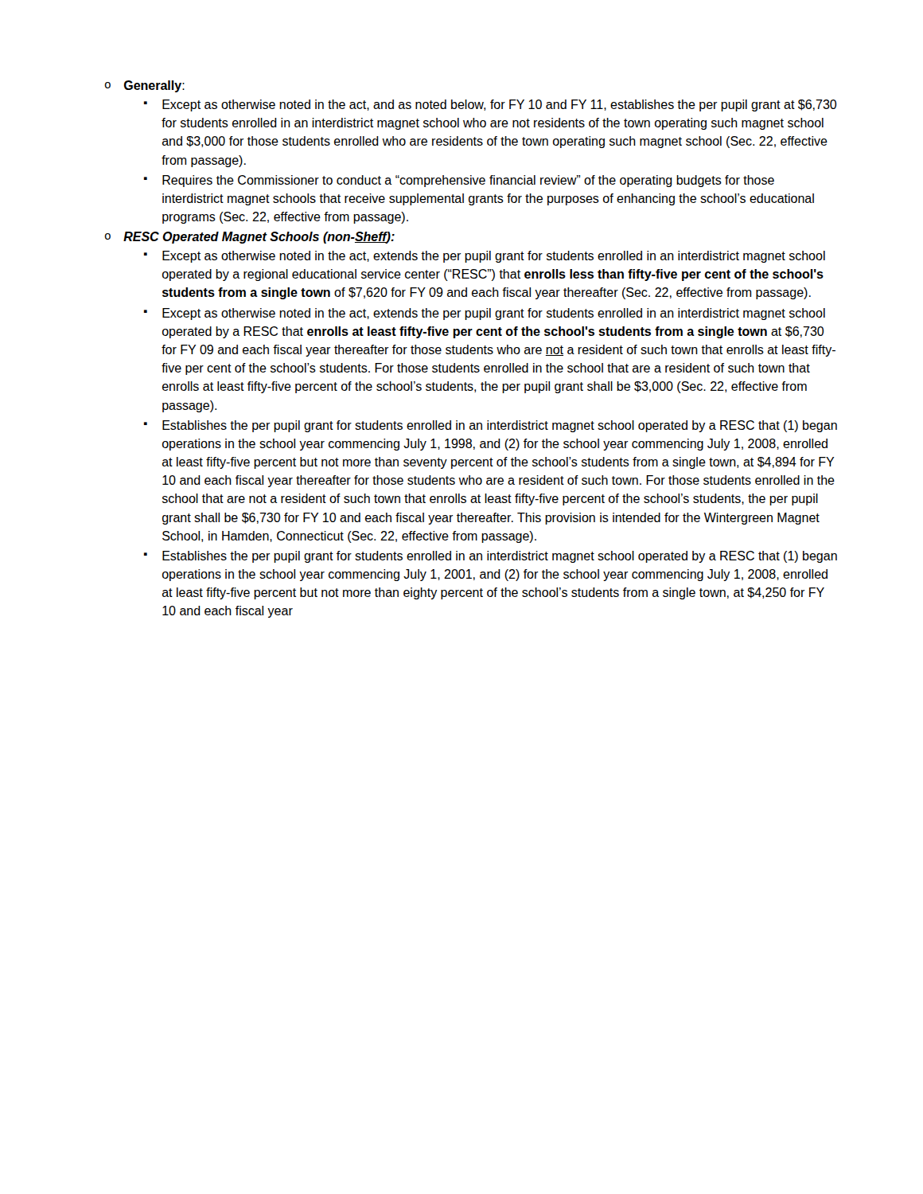Generally:
Except as otherwise noted in the act, and as noted below, for FY 10 and FY 11, establishes the per pupil grant at $6,730 for students enrolled in an interdistrict magnet school who are not residents of the town operating such magnet school and $3,000 for those students enrolled who are residents of the town operating such magnet school (Sec. 22, effective from passage).
Requires the Commissioner to conduct a “comprehensive financial review” of the operating budgets for those interdistrict magnet schools that receive supplemental grants for the purposes of enhancing the school’s educational programs (Sec. 22, effective from passage).
RESC Operated Magnet Schools (non-Sheff):
Except as otherwise noted in the act, extends the per pupil grant for students enrolled in an interdistrict magnet school operated by a regional educational service center (“RESC”) that enrolls less than fifty-five per cent of the school's students from a single town of $7,620 for FY 09 and each fiscal year thereafter (Sec. 22, effective from passage).
Except as otherwise noted in the act, extends the per pupil grant for students enrolled in an interdistrict magnet school operated by a RESC that enrolls at least fifty-five per cent of the school's students from a single town at $6,730 for FY 09 and each fiscal year thereafter for those students who are not a resident of such town that enrolls at least fifty-five per cent of the school’s students. For those students enrolled in the school that are a resident of such town that enrolls at least fifty-five percent of the school’s students, the per pupil grant shall be $3,000 (Sec. 22, effective from passage).
Establishes the per pupil grant for students enrolled in an interdistrict magnet school operated by a RESC that (1) began operations in the school year commencing July 1, 1998, and (2) for the school year commencing July 1, 2008, enrolled at least fifty-five percent but not more than seventy percent of the school’s students from a single town, at $4,894 for FY 10 and each fiscal year thereafter for those students who are a resident of such town. For those students enrolled in the school that are not a resident of such town that enrolls at least fifty-five percent of the school’s students, the per pupil grant shall be $6,730 for FY 10 and each fiscal year thereafter. This provision is intended for the Wintergreen Magnet School, in Hamden, Connecticut (Sec. 22, effective from passage).
Establishes the per pupil grant for students enrolled in an interdistrict magnet school operated by a RESC that (1) began operations in the school year commencing July 1, 2001, and (2) for the school year commencing July 1, 2008, enrolled at least fifty-five percent but not more than eighty percent of the school’s students from a single town, at $4,250 for FY 10 and each fiscal year